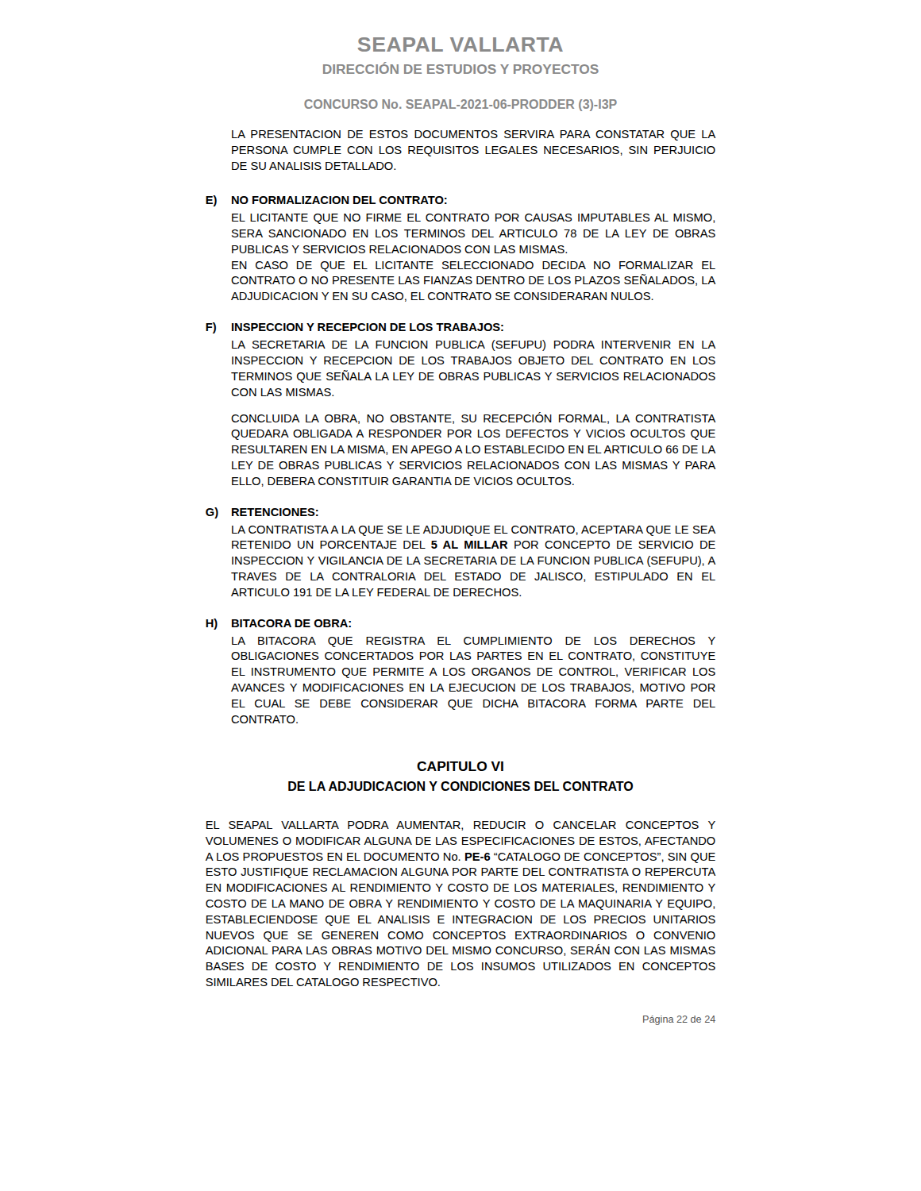SEAPAL VALLARTA
DIRECCIÓN DE ESTUDIOS Y PROYECTOS
CONCURSO No. SEAPAL-2021-06-PRODDER (3)-I3P
LA PRESENTACION DE ESTOS DOCUMENTOS SERVIRA PARA CONSTATAR QUE LA PERSONA CUMPLE CON LOS REQUISITOS LEGALES NECESARIOS, SIN PERJUICIO DE SU ANALISIS DETALLADO.
E)
NO FORMALIZACION DEL CONTRATO:
EL LICITANTE QUE NO FIRME EL CONTRATO POR CAUSAS IMPUTABLES AL MISMO, SERA SANCIONADO EN LOS TERMINOS DEL ARTICULO 78 DE LA LEY DE OBRAS PUBLICAS Y SERVICIOS RELACIONADOS CON LAS MISMAS.
EN CASO DE QUE EL LICITANTE SELECCIONADO DECIDA NO FORMALIZAR EL CONTRATO O NO PRESENTE LAS FIANZAS DENTRO DE LOS PLAZOS SEÑALADOS, LA ADJUDICACION Y EN SU CASO, EL CONTRATO SE CONSIDERARAN NULOS.
F)
INSPECCION Y RECEPCION DE LOS TRABAJOS:
LA SECRETARIA DE LA FUNCION PUBLICA (SEFUPU) PODRA INTERVENIR EN LA INSPECCION Y RECEPCION DE LOS TRABAJOS OBJETO DEL CONTRATO EN LOS TERMINOS QUE SEÑALA LA LEY DE OBRAS PUBLICAS Y SERVICIOS RELACIONADOS CON LAS MISMAS.
CONCLUIDA LA OBRA, NO OBSTANTE, SU RECEPCIÓN FORMAL, LA CONTRATISTA QUEDARA OBLIGADA A RESPONDER POR LOS DEFECTOS Y VICIOS OCULTOS QUE RESULTAREN EN LA MISMA, EN APEGO A LO ESTABLECIDO EN EL ARTICULO 66 DE LA LEY DE OBRAS PUBLICAS Y SERVICIOS RELACIONADOS CON LAS MISMAS Y PARA ELLO, DEBERA CONSTITUIR GARANTIA DE VICIOS OCULTOS.
G)
RETENCIONES:
LA CONTRATISTA A LA QUE SE LE ADJUDIQUE EL CONTRATO, ACEPTARA QUE LE SEA RETENIDO UN PORCENTAJE DEL 5 AL MILLAR POR CONCEPTO DE SERVICIO DE INSPECCION Y VIGILANCIA DE LA SECRETARIA DE LA FUNCION PUBLICA (SEFUPU), A TRAVES DE LA CONTRALORIA DEL ESTADO DE JALISCO, ESTIPULADO EN EL ARTICULO 191 DE LA LEY FEDERAL DE DERECHOS.
H)
BITACORA DE OBRA:
LA BITACORA QUE REGISTRA EL CUMPLIMIENTO DE LOS DERECHOS Y OBLIGACIONES CONCERTADOS POR LAS PARTES EN EL CONTRATO, CONSTITUYE EL INSTRUMENTO QUE PERMITE A LOS ORGANOS DE CONTROL, VERIFICAR LOS AVANCES Y MODIFICACIONES EN LA EJECUCION DE LOS TRABAJOS, MOTIVO POR EL CUAL SE DEBE CONSIDERAR QUE DICHA BITACORA FORMA PARTE DEL CONTRATO.
CAPITULO VI
DE LA ADJUDICACION Y CONDICIONES DEL CONTRATO
EL SEAPAL VALLARTA PODRA AUMENTAR, REDUCIR O CANCELAR CONCEPTOS Y VOLUMENES O MODIFICAR ALGUNA DE LAS ESPECIFICACIONES DE ESTOS, AFECTANDO A LOS PROPUESTOS EN EL DOCUMENTO No. PE-6 “CATALOGO DE CONCEPTOS”, SIN QUE ESTO JUSTIFIQUE RECLAMACION ALGUNA POR PARTE DEL CONTRATISTA O REPERCUTA EN MODIFICACIONES AL RENDIMIENTO Y COSTO DE LOS MATERIALES, RENDIMIENTO Y COSTO DE LA MANO DE OBRA Y RENDIMIENTO Y COSTO DE LA MAQUINARIA Y EQUIPO, ESTABLECIENDOSE QUE EL ANALISIS E INTEGRACION DE LOS PRECIOS UNITARIOS NUEVOS QUE SE GENEREN COMO CONCEPTOS EXTRAORDINARIOS O CONVENIO ADICIONAL PARA LAS OBRAS MOTIVO DEL MISMO CONCURSO, SERÁN CON LAS MISMAS BASES DE COSTO Y RENDIMIENTO DE LOS INSUMOS UTILIZADOS EN CONCEPTOS SIMILARES DEL CATALOGO RESPECTIVO.
Página 22 de 24